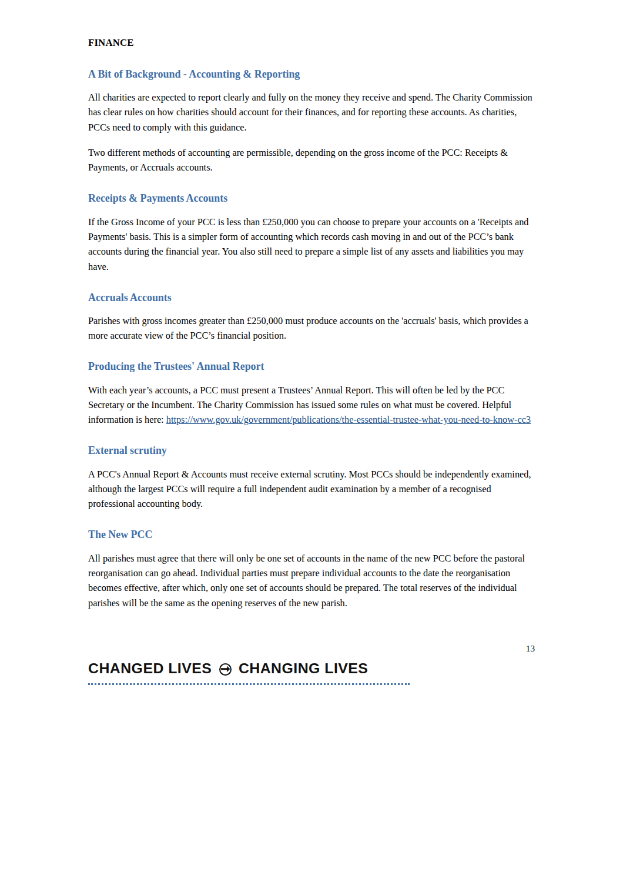FINANCE
A Bit of Background - Accounting & Reporting
All charities are expected to report clearly and fully on the money they receive and spend. The Charity Commission has clear rules on how charities should account for their finances, and for reporting these accounts. As charities, PCCs need to comply with this guidance.
Two different methods of accounting are permissible, depending on the gross income of the PCC: Receipts & Payments, or Accruals accounts.
Receipts & Payments Accounts
If the Gross Income of your PCC is less than £250,000 you can choose to prepare your accounts on a 'Receipts and Payments' basis. This is a simpler form of accounting which records cash moving in and out of the PCC’s bank accounts during the financial year. You also still need to prepare a simple list of any assets and liabilities you may have.
Accruals Accounts
Parishes with gross incomes greater than £250,000 must produce accounts on the 'accruals' basis, which provides a more accurate view of the PCC’s financial position.
Producing the Trustees' Annual Report
With each year’s accounts, a PCC must present a Trustees’ Annual Report. This will often be led by the PCC Secretary or the Incumbent. The Charity Commission has issued some rules on what must be covered. Helpful information is here: https://www.gov.uk/government/publications/the-essential-trustee-what-you-need-to-know-cc3
External scrutiny
A PCC's Annual Report & Accounts must receive external scrutiny. Most PCCs should be independently examined, although the largest PCCs will require a full independent audit examination by a member of a recognised professional accounting body.
The New PCC
All parishes must agree that there will only be one set of accounts in the name of the new PCC before the pastoral reorganisation can go ahead. Individual parties must prepare individual accounts to the date the reorganisation becomes effective, after which, only one set of accounts should be prepared. The total reserves of the individual parishes will be the same as the opening reserves of the new parish.
13
CHANGED LIVES ➞ CHANGING LIVES